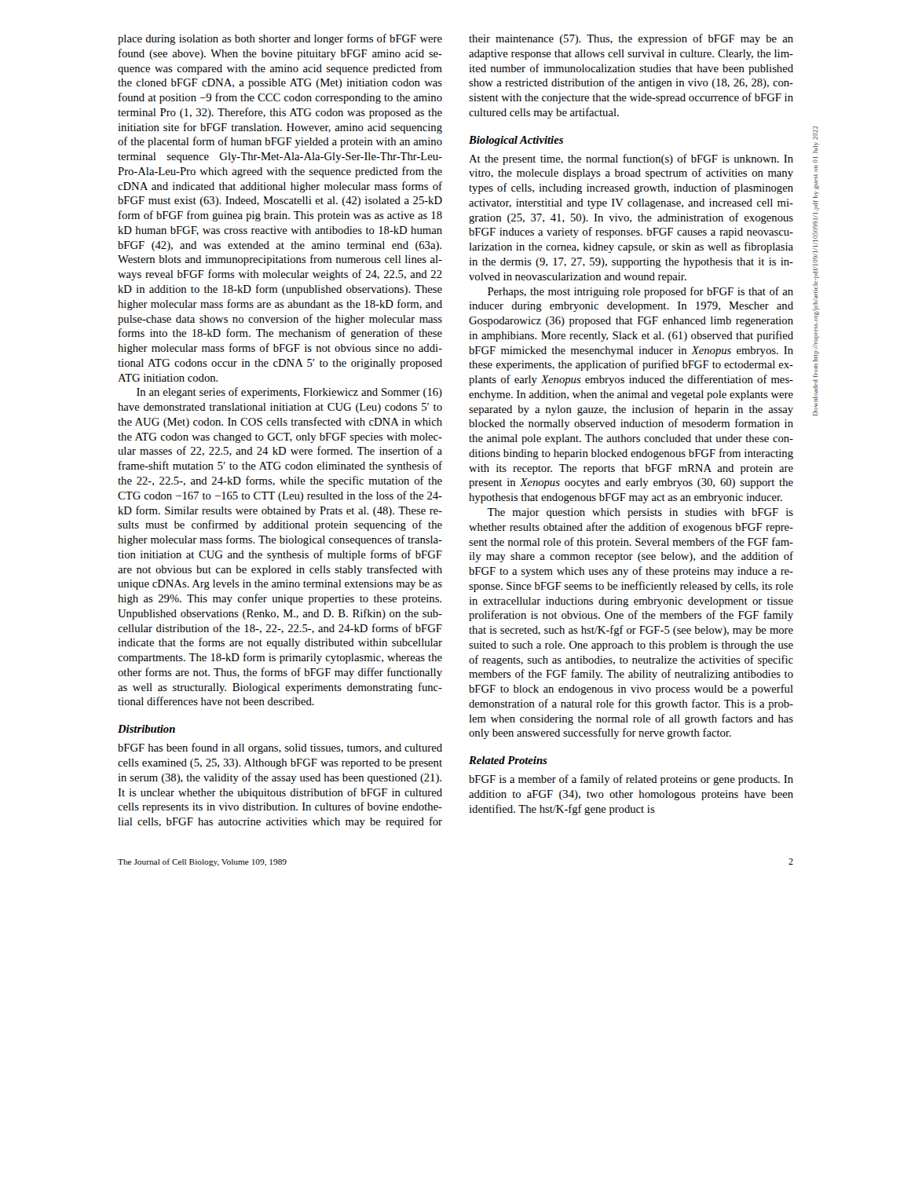Downloaded from http://rupress.org/jcb/article-pdf/109/1/1/1050991/1.pdf by guest on 01 July 2022
place during isolation as both shorter and longer forms of bFGF were found (see above). When the bovine pituitary bFGF amino acid sequence was compared with the amino acid sequence predicted from the cloned bFGF cDNA, a possible ATG (Met) initiation codon was found at position −9 from the CCC codon corresponding to the amino terminal Pro (1, 32). Therefore, this ATG codon was proposed as the initiation site for bFGF translation. However, amino acid sequencing of the placental form of human bFGF yielded a protein with an amino terminal sequence Gly-Thr-Met-Ala-Ala-Gly-Ser-Ile-Thr-Thr-Leu-Pro-Ala-Leu-Pro which agreed with the sequence predicted from the cDNA and indicated that additional higher molecular mass forms of bFGF must exist (63). Indeed, Moscatelli et al. (42) isolated a 25-kD form of bFGF from guinea pig brain. This protein was as active as 18 kD human bFGF, was cross reactive with antibodies to 18-kD human bFGF (42), and was extended at the amino terminal end (63a). Western blots and immunoprecipitations from numerous cell lines always reveal bFGF forms with molecular weights of 24, 22.5, and 22 kD in addition to the 18-kD form (unpublished observations). These higher molecular mass forms are as abundant as the 18-kD form, and pulse-chase data shows no conversion of the higher molecular mass forms into the 18-kD form. The mechanism of generation of these higher molecular mass forms of bFGF is not obvious since no additional ATG codons occur in the cDNA 5′ to the originally proposed ATG initiation codon.
In an elegant series of experiments, Florkiewicz and Sommer (16) have demonstrated translational initiation at CUG (Leu) codons 5′ to the AUG (Met) codon. In COS cells transfected with cDNA in which the ATG codon was changed to GCT, only bFGF species with molecular masses of 22, 22.5, and 24 kD were formed. The insertion of a frame-shift mutation 5′ to the ATG codon eliminated the synthesis of the 22-, 22.5-, and 24-kD forms, while the specific mutation of the CTG codon −167 to −165 to CTT (Leu) resulted in the loss of the 24-kD form. Similar results were obtained by Prats et al. (48). These results must be confirmed by additional protein sequencing of the higher molecular mass forms. The biological consequences of translation initiation at CUG and the synthesis of multiple forms of bFGF are not obvious but can be explored in cells stably transfected with unique cDNAs. Arg levels in the amino terminal extensions may be as high as 29%. This may confer unique properties to these proteins. Unpublished observations (Renko, M., and D. B. Rifkin) on the subcellular distribution of the 18-, 22-, 22.5-, and 24-kD forms of bFGF indicate that the forms are not equally distributed within subcellular compartments. The 18-kD form is primarily cytoplasmic, whereas the other forms are not. Thus, the forms of bFGF may differ functionally as well as structurally. Biological experiments demonstrating functional differences have not been described.
Distribution
bFGF has been found in all organs, solid tissues, tumors, and cultured cells examined (5, 25, 33). Although bFGF was reported to be present in serum (38), the validity of the assay used has been questioned (21). It is unclear whether the ubiquitous distribution of bFGF in cultured cells represents its in vivo distribution. In cultures of bovine endothelial cells, bFGF has autocrine activities which may be required for their maintenance (57). Thus, the expression of bFGF may be an adaptive response that allows cell survival in culture. Clearly, the limited number of immunolocalization studies that have been published show a restricted distribution of the antigen in vivo (18, 26, 28), consistent with the conjecture that the wide-spread occurrence of bFGF in cultured cells may be artifactual.
Biological Activities
At the present time, the normal function(s) of bFGF is unknown. In vitro, the molecule displays a broad spectrum of activities on many types of cells, including increased growth, induction of plasminogen activator, interstitial and type IV collagenase, and increased cell migration (25, 37, 41, 50). In vivo, the administration of exogenous bFGF induces a variety of responses. bFGF causes a rapid neovascularization in the cornea, kidney capsule, or skin as well as fibroplasia in the dermis (9, 17, 27, 59), supporting the hypothesis that it is involved in neovascularization and wound repair.
Perhaps, the most intriguing role proposed for bFGF is that of an inducer during embryonic development. In 1979, Mescher and Gospodarowicz (36) proposed that FGF enhanced limb regeneration in amphibians. More recently, Slack et al. (61) observed that purified bFGF mimicked the mesenchymal inducer in Xenopus embryos. In these experiments, the application of purified bFGF to ectodermal explants of early Xenopus embryos induced the differentiation of mesenchyme. In addition, when the animal and vegetal pole explants were separated by a nylon gauze, the inclusion of heparin in the assay blocked the normally observed induction of mesoderm formation in the animal pole explant. The authors concluded that under these conditions binding to heparin blocked endogenous bFGF from interacting with its receptor. The reports that bFGF mRNA and protein are present in Xenopus oocytes and early embryos (30, 60) support the hypothesis that endogenous bFGF may act as an embryonic inducer.
The major question which persists in studies with bFGF is whether results obtained after the addition of exogenous bFGF represent the normal role of this protein. Several members of the FGF family may share a common receptor (see below), and the addition of bFGF to a system which uses any of these proteins may induce a response. Since bFGF seems to be inefficiently released by cells, its role in extracellular inductions during embryonic development or tissue proliferation is not obvious. One of the members of the FGF family that is secreted, such as hst/K-fgf or FGF-5 (see below), may be more suited to such a role. One approach to this problem is through the use of reagents, such as antibodies, to neutralize the activities of specific members of the FGF family. The ability of neutralizing antibodies to bFGF to block an endogenous in vivo process would be a powerful demonstration of a natural role for this growth factor. This is a problem when considering the normal role of all growth factors and has only been answered successfully for nerve growth factor.
Related Proteins
bFGF is a member of a family of related proteins or gene products. In addition to aFGF (34), two other homologous proteins have been identified. The hst/K-fgf gene product is
The Journal of Cell Biology, Volume 109, 1989
2